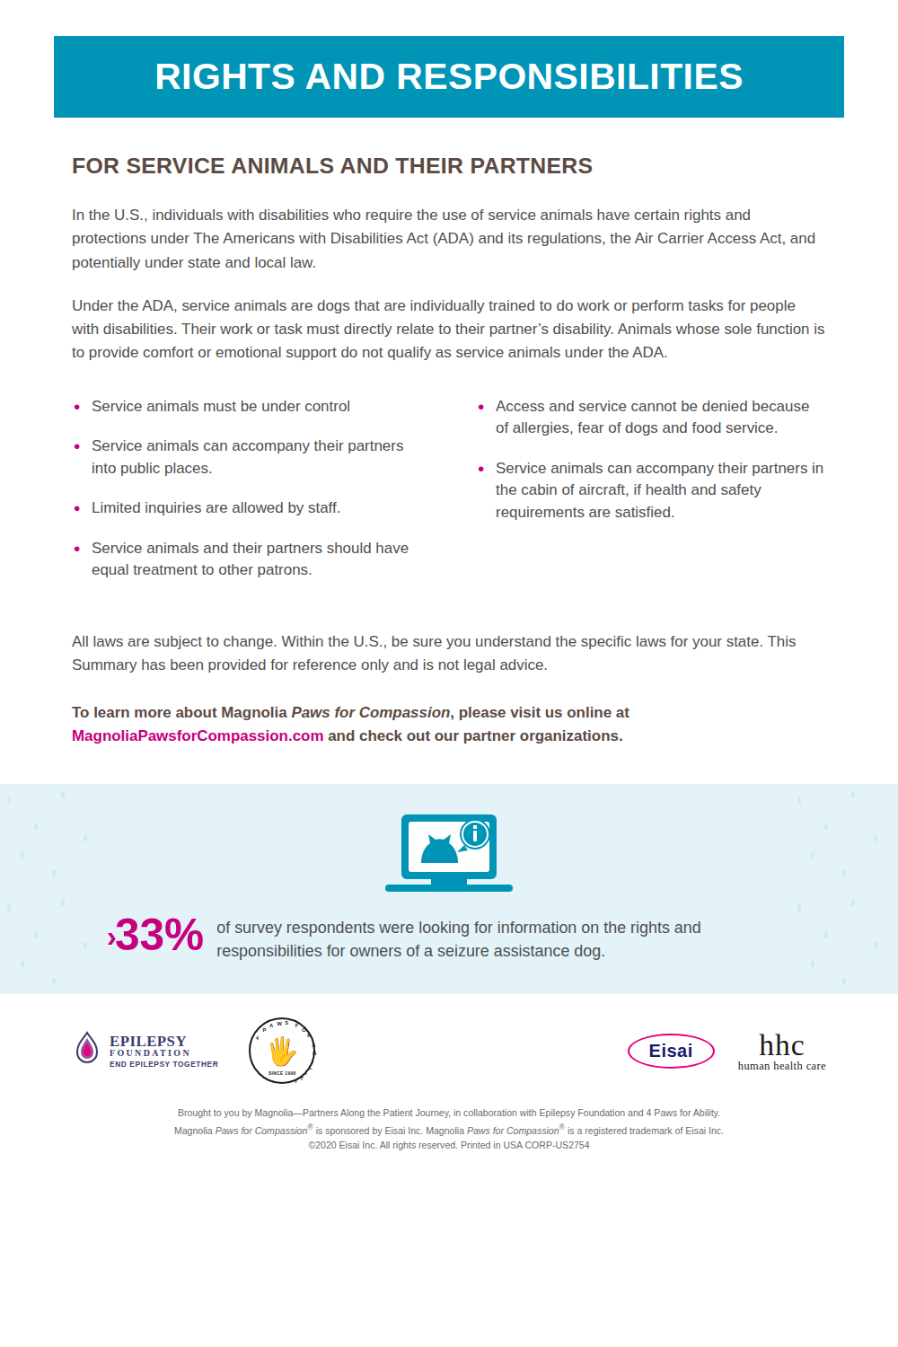Rights and Responsibilities
For Service Animals and Their Partners
In the U.S., individuals with disabilities who require the use of service animals have certain rights and protections under The Americans with Disabilities Act (ADA) and its regulations, the Air Carrier Access Act, and potentially under state and local law.
Under the ADA, service animals are dogs that are individually trained to do work or perform tasks for people with disabilities. Their work or task must directly relate to their partner’s disability. Animals whose sole function is to provide comfort or emotional support do not qualify as service animals under the ADA.
Service animals must be under control
Service animals can accompany their partners into public places.
Limited inquiries are allowed by staff.
Service animals and their partners should have equal treatment to other patrons.
Access and service cannot be denied because of allergies, fear of dogs and food service.
Service animals can accompany their partners in the cabin of aircraft, if health and safety requirements are satisfied.
All laws are subject to change. Within the U.S., be sure you understand the specific laws for your state. This Summary has been provided for reference only and is not legal advice.
To learn more about Magnolia Paws for Compassion, please visit us online at MagnoliaPawsforCompassion.com and check out our partner organizations.
›33%
of survey respondents were looking for information on the rights and responsibilities for owners of a seizure assistance dog.
EPILEPSY FOUNDATION END EPILEPSY TOGETHER
4 P A W S F O R A B I L I T Y
🖐
SINCE 1998
Eisai
hhc human health care
Brought to you by Magnolia—Partners Along the Patient Journey, in collaboration with Epilepsy Foundation and 4 Paws for Ability.
Magnolia Paws for Compassion® is sponsored by Eisai Inc. Magnolia Paws for Compassion® is a registered trademark of Eisai Inc.
©2020 Eisai Inc. All rights reserved. Printed in USA CORP-US2754